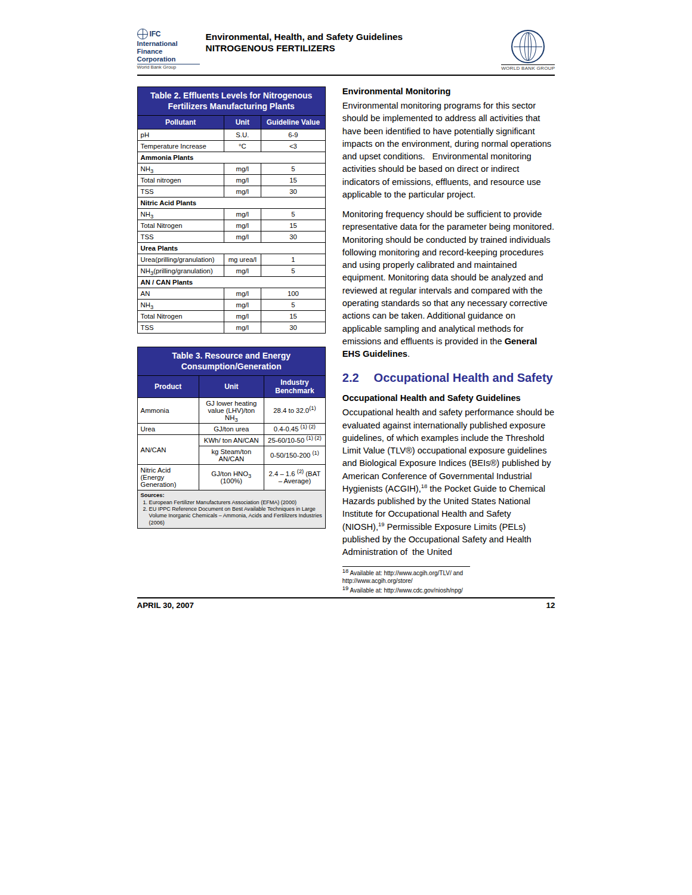IFC
International
Finance
Corporation
World Bank Group
Environmental, Health, and Safety Guidelines
NITROGENOUS FERTILIZERS
WORLD BANK GROUP
Table 2. Effluents Levels for Nitrogenous Fertilizers Manufacturing Plants
| Pollutant | Unit | Guideline Value |
| --- | --- | --- |
| pH | S.U. | 6-9 |
| Temperature Increase | °C | <3 |
| Ammonia Plants |
| NH 3 | mg/l | 5 |
| Total nitrogen | mg/l | 15 |
| TSS | mg/l | 30 |
| Nitric Acid Plants |
| NH 3 | mg/l | 5 |
| Total Nitrogen | mg/l | 15 |
| TSS | mg/l | 30 |
| Urea Plants |
| Urea(prilling/granulation) | mg urea/l | 1 |
| NH 3 (prilling/granulation) | mg/l | 5 |
| AN / CAN Plants |
| AN | mg/l | 100 |
| NH 3 | mg/l | 5 |
| Total Nitrogen | mg/l | 15 |
| TSS | mg/l | 30 |
Table 3. Resource and Energy Consumption/Generation
| Product | Unit | Industry Benchmark |
| --- | --- | --- |
| Ammonia | GJ lower heating value (LHV)/ton NH 3 | 28.4 to 32.0 (1) |
| Urea | GJ/ton urea | 0.4-0.45 (1) (2) |
| AN/CAN | KWh/ ton AN/CAN | 25-60/10-50 (1) (2) |
| kg Steam/ton AN/CAN | 0-50/150-200 (1) |
| Nitric Acid (Energy Generation) | GJ/ton HNO 3 (100%) | 2.4 – 1.6 (2) (BAT – Average) |
Sources:
European Fertilizer Manufacturers Association (EFMA) (2000)
EU IPPC Reference Document on Best Available Techniques in Large Volume Inorganic Chemicals – Ammonia, Acids and Fertilizers Industries (2006)
Environmental Monitoring
Environmental monitoring programs for this sector should be implemented to address all activities that have been identified to have potentially significant impacts on the environment, during normal operations and upset conditions. Environmental monitoring activities should be based on direct or indirect indicators of emissions, effluents, and resource use applicable to the particular project.
Monitoring frequency should be sufficient to provide representative data for the parameter being monitored. Monitoring should be conducted by trained individuals following monitoring and record-keeping procedures and using properly calibrated and maintained equipment. Monitoring data should be analyzed and reviewed at regular intervals and compared with the operating standards so that any necessary corrective actions can be taken. Additional guidance on applicable sampling and analytical methods for emissions and effluents is provided in the General EHS Guidelines.
2.2 Occupational Health and Safety
Occupational Health and Safety Guidelines
Occupational health and safety performance should be evaluated against internationally published exposure guidelines, of which examples include the Threshold Limit Value (TLV®) occupational exposure guidelines and Biological Exposure Indices (BEIs®) published by American Conference of Governmental Industrial Hygienists (ACGIH),18 the Pocket Guide to Chemical Hazards published by the United States National Institute for Occupational Health and Safety (NIOSH),19 Permissible Exposure Limits (PELs) published by the Occupational Safety and Health Administration of the United
18 Available at: http://www.acgih.org/TLV/ and http://www.acgih.org/store/
19 Available at: http://www.cdc.gov/niosh/npg/
APRIL 30, 2007
12